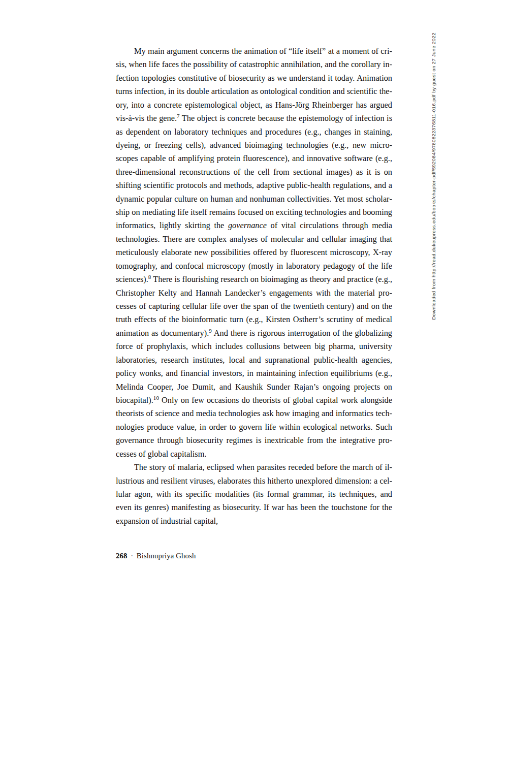Downloaded from http://read.dukeupress.edu/books/chapter-pdf/592084/9780822376811-016.pdf by guest on 27 June 2022
My main argument concerns the animation of “life itself” at a moment of crisis, when life faces the possibility of catastrophic annihilation, and the corollary infection topologies constitutive of biosecurity as we understand it today. Animation turns infection, in its double articulation as ontological condition and scientific theory, into a concrete epistemological object, as Hans-Jörg Rheinberger has argued vis-à-vis the gene.7 The object is concrete because the epistemology of infection is as dependent on laboratory techniques and procedures (e.g., changes in staining, dyeing, or freezing cells), advanced bioimaging technologies (e.g., new microscopes capable of amplifying protein fluorescence), and innovative software (e.g., three-dimensional reconstructions of the cell from sectional images) as it is on shifting scientific protocols and methods, adaptive public-health regulations, and a dynamic popular culture on human and nonhuman collectivities. Yet most scholarship on mediating life itself remains focused on exciting technologies and booming informatics, lightly skirting the governance of vital circulations through media technologies. There are complex analyses of molecular and cellular imaging that meticulously elaborate new possibilities offered by fluorescent microscopy, X-ray tomography, and confocal microscopy (mostly in laboratory pedagogy of the life sciences).8 There is flourishing research on bioimaging as theory and practice (e.g., Christopher Kelty and Hannah Landecker’s engagements with the material processes of capturing cellular life over the span of the twentieth century) and on the truth effects of the bioinformatic turn (e.g., Kirsten Ostherr’s scrutiny of medical animation as documentary).9 And there is rigorous interrogation of the globalizing force of prophylaxis, which includes collusions between big pharma, university laboratories, research institutes, local and supranational public-health agencies, policy wonks, and financial investors, in maintaining infection equilibriums (e.g., Melinda Cooper, Joe Dumit, and Kaushik Sunder Rajan’s ongoing projects on biocapital).10 Only on few occasions do theorists of global capital work alongside theorists of science and media technologies ask how imaging and informatics technologies produce value, in order to govern life within ecological networks. Such governance through biosecurity regimes is inextricable from the integrative processes of global capitalism.
The story of malaria, eclipsed when parasites receded before the march of illustrious and resilient viruses, elaborates this hitherto unexplored dimension: a cellular agon, with its specific modalities (its formal grammar, its techniques, and even its genres) manifesting as biosecurity. If war has been the touchstone for the expansion of industrial capital,
268·Bishnupriya Ghosh